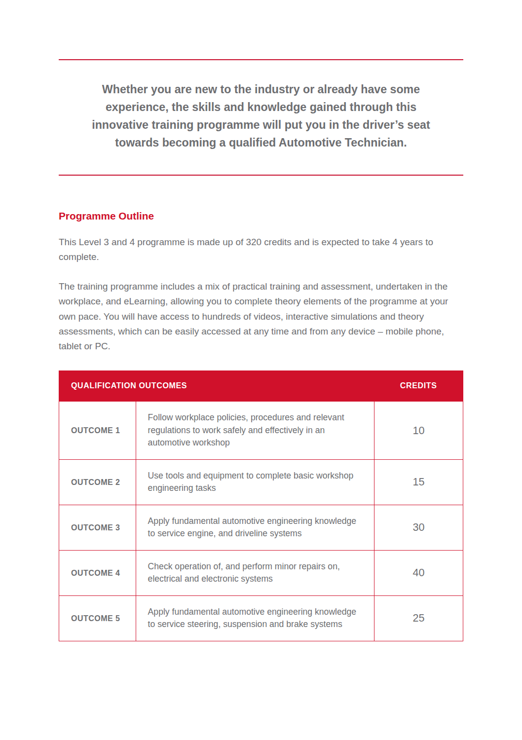Whether you are new to the industry or already have some experience, the skills and knowledge gained through this innovative training programme will put you in the driver’s seat towards becoming a qualified Automotive Technician.
Programme Outline
This Level 3 and 4 programme is made up of 320 credits and is expected to take 4 years to complete.
The training programme includes a mix of practical training and assessment, undertaken in the workplace, and eLearning, allowing you to complete theory elements of the programme at your own pace. You will have access to hundreds of videos, interactive simulations and theory assessments, which can be easily accessed at any time and from any device – mobile phone, tablet or PC.
| Qualification Outcomes | Credits |
| --- | --- |
| Outcome 1 | Follow workplace policies, procedures and relevant regulations to work safely and effectively in an automotive workshop | 10 |
| Outcome 2 | Use tools and equipment to complete basic workshop engineering tasks | 15 |
| Outcome 3 | Apply fundamental automotive engineering knowledge to service engine, and driveline systems | 30 |
| Outcome 4 | Check operation of, and perform minor repairs on, electrical and electronic systems | 40 |
| Outcome 5 | Apply fundamental automotive engineering knowledge to service steering, suspension and brake systems | 25 |